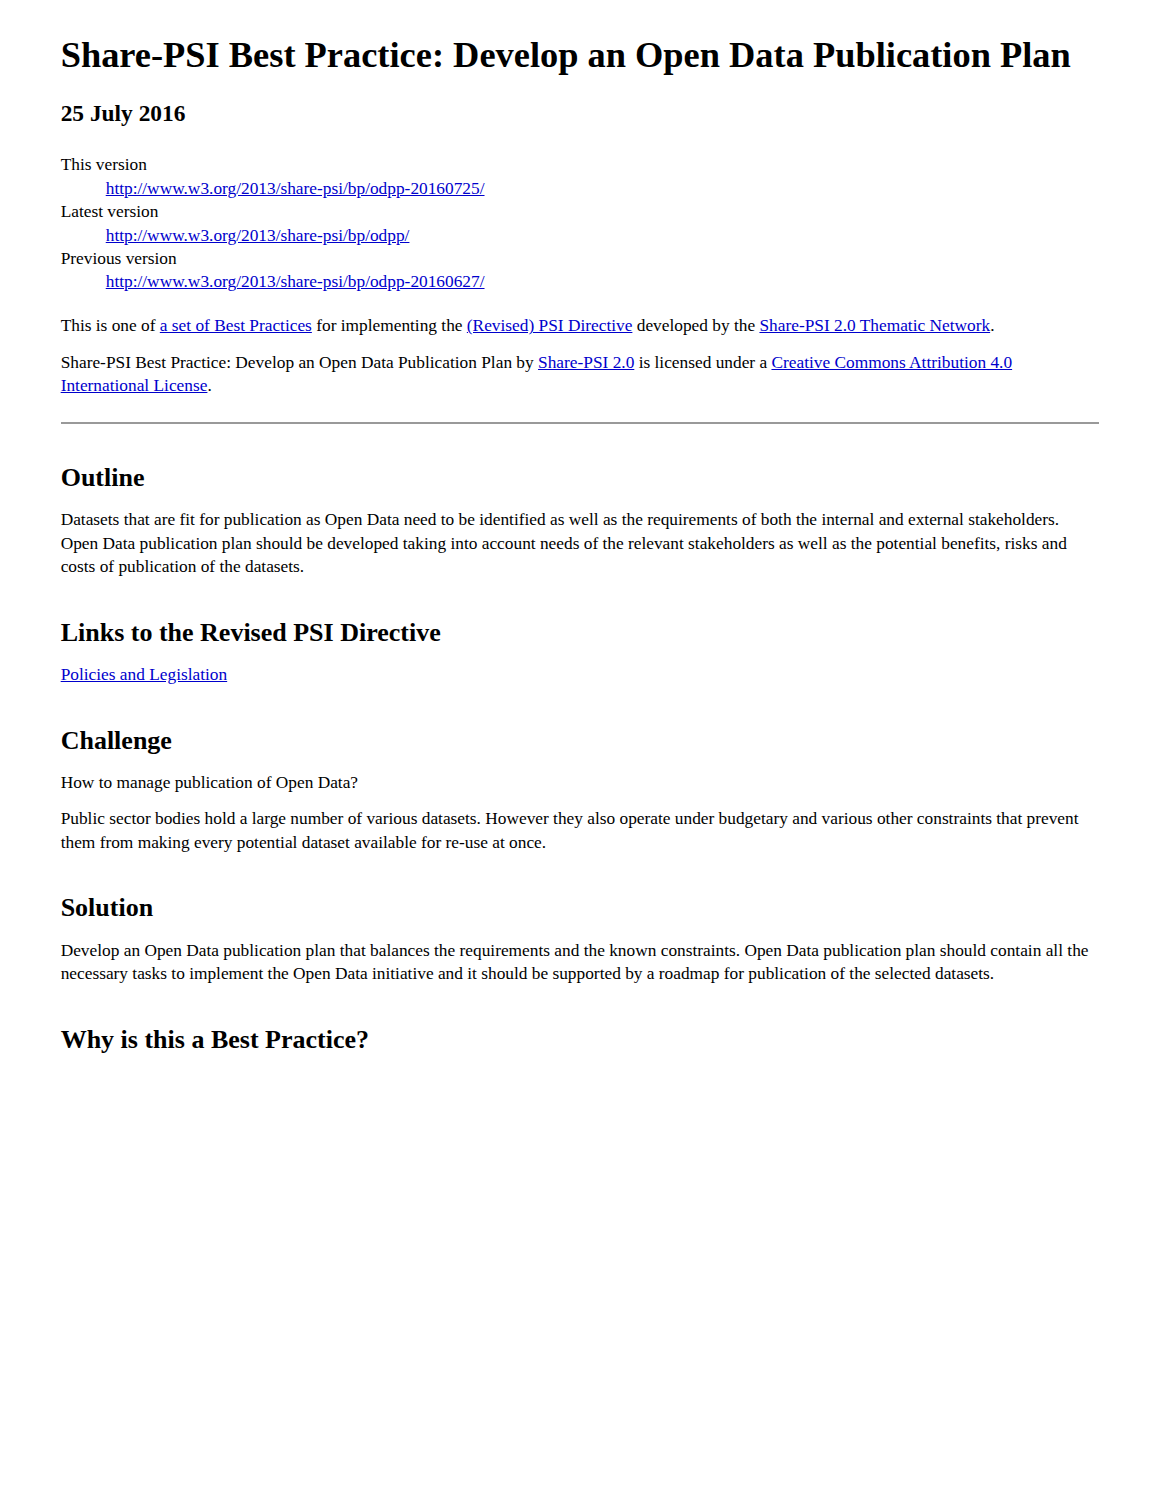Share-PSI Best Practice: Develop an Open Data Publication Plan
25 July 2016
This version
http://www.w3.org/2013/share-psi/bp/odpp-20160725/
Latest version
http://www.w3.org/2013/share-psi/bp/odpp/
Previous version
http://www.w3.org/2013/share-psi/bp/odpp-20160627/
This is one of a set of Best Practices for implementing the (Revised) PSI Directive developed by the Share-PSI 2.0 Thematic Network.
Share-PSI Best Practice: Develop an Open Data Publication Plan by Share-PSI 2.0 is licensed under a Creative Commons Attribution 4.0 International License.
Outline
Datasets that are fit for publication as Open Data need to be identified as well as the requirements of both the internal and external stakeholders. Open Data publication plan should be developed taking into account needs of the relevant stakeholders as well as the potential benefits, risks and costs of publication of the datasets.
Links to the Revised PSI Directive
Policies and Legislation
Challenge
How to manage publication of Open Data?
Public sector bodies hold a large number of various datasets. However they also operate under budgetary and various other constraints that prevent them from making every potential dataset available for re-use at once.
Solution
Develop an Open Data publication plan that balances the requirements and the known constraints. Open Data publication plan should contain all the necessary tasks to implement the Open Data initiative and it should be supported by a roadmap for publication of the selected datasets.
Why is this a Best Practice?